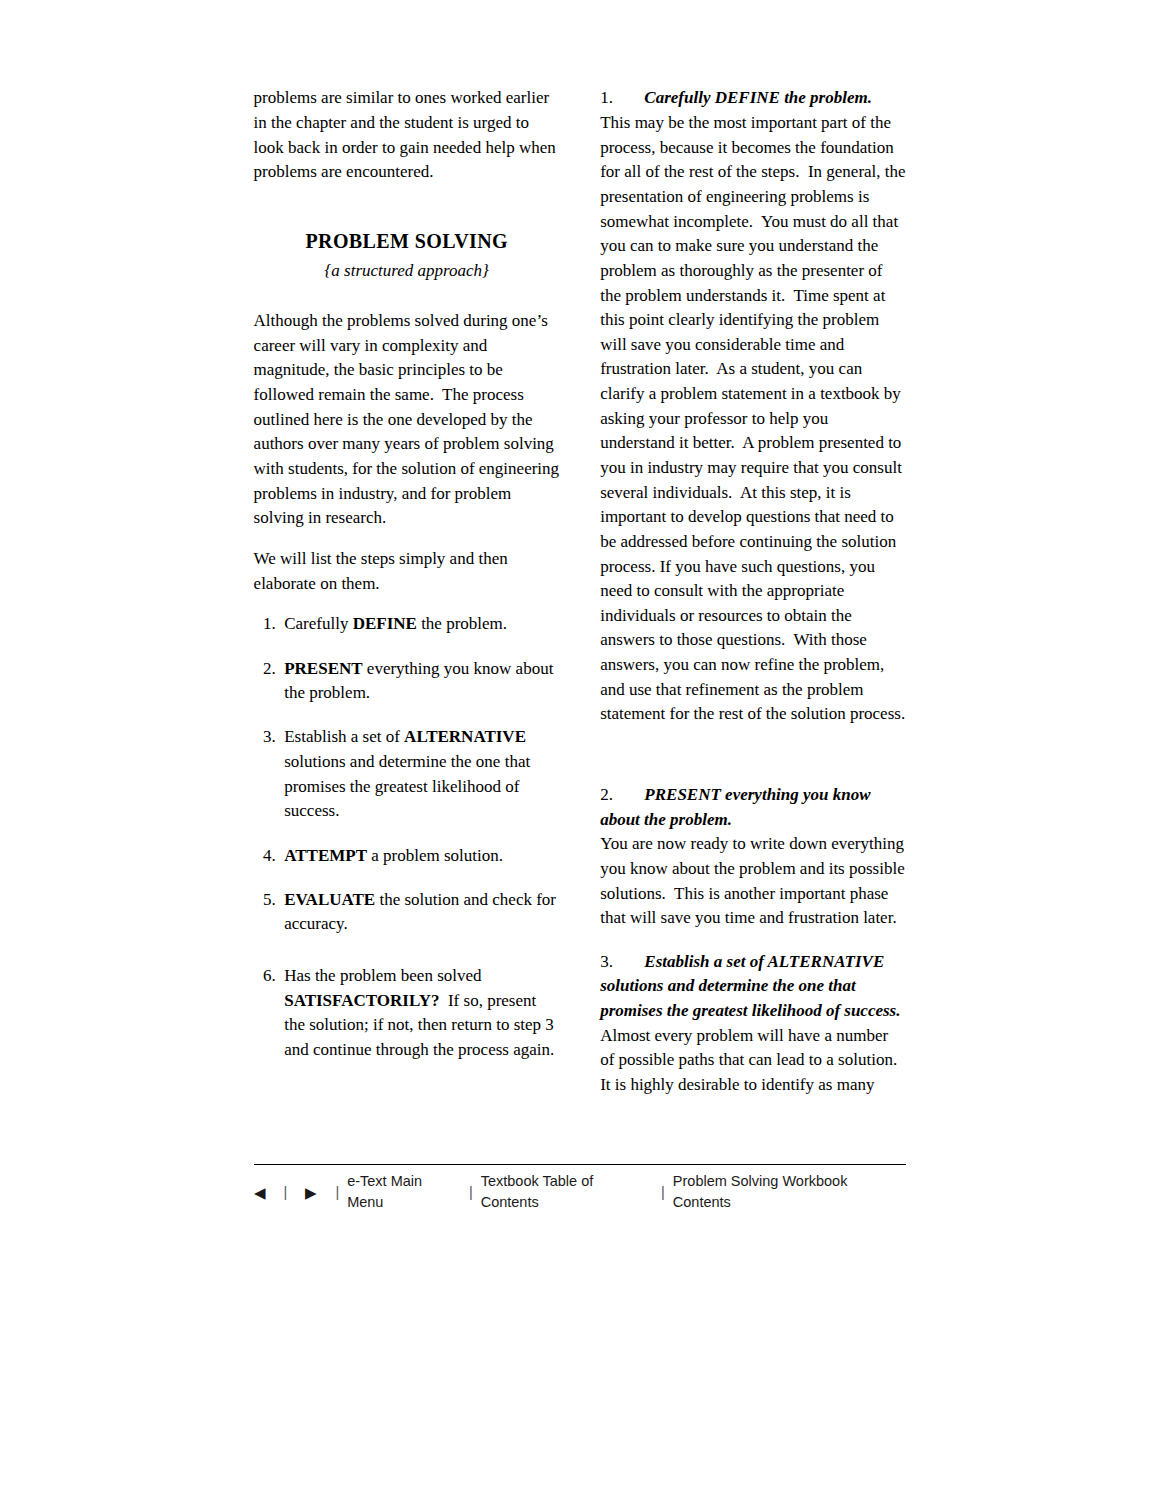problems are similar to ones worked earlier in the chapter and the student is urged to look back in order to gain needed help when problems are encountered.
PROBLEM SOLVING
{a structured approach}
Although the problems solved during one’s career will vary in complexity and magnitude, the basic principles to be followed remain the same. The process outlined here is the one developed by the authors over many years of problem solving with students, for the solution of engineering problems in industry, and for problem solving in research.
We will list the steps simply and then elaborate on them.
Carefully DEFINE the problem.
PRESENT everything you know about the problem.
Establish a set of ALTERNATIVE solutions and determine the one that promises the greatest likelihood of success.
ATTEMPT a problem solution.
EVALUATE the solution and check for accuracy.
Has the problem been solved SATISFACTORILY? If so, present the solution; if not, then return to step 3 and continue through the process again.
1. Carefully DEFINE the problem. This may be the most important part of the process, because it becomes the foundation for all of the rest of the steps. In general, the presentation of engineering problems is somewhat incomplete. You must do all that you can to make sure you understand the problem as thoroughly as the presenter of the problem understands it. Time spent at this point clearly identifying the problem will save you considerable time and frustration later. As a student, you can clarify a problem statement in a textbook by asking your professor to help you understand it better. A problem presented to you in industry may require that you consult several individuals. At this step, it is important to develop questions that need to be addressed before continuing the solution process. If you have such questions, you need to consult with the appropriate individuals or resources to obtain the answers to those questions. With those answers, you can now refine the problem, and use that refinement as the problem statement for the rest of the solution process.
2. PRESENT everything you know about the problem. You are now ready to write down everything you know about the problem and its possible solutions. This is another important phase that will save you time and frustration later.
3. Establish a set of ALTERNATIVE solutions and determine the one that promises the greatest likelihood of success. Almost every problem will have a number of possible paths that can lead to a solution. It is highly desirable to identify as many
◀ | ▶ | e-Text Main Menu | Textbook Table of Contents | Problem Solving Workbook Contents